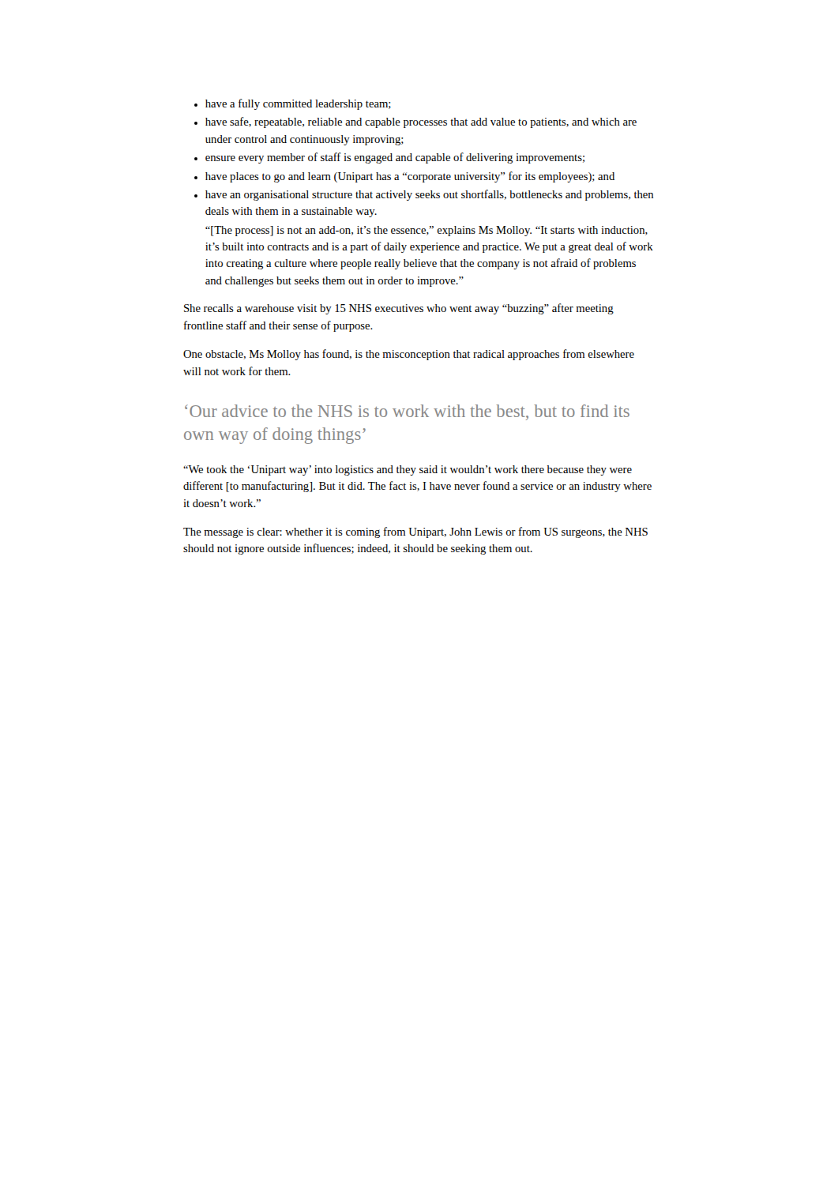have a fully committed leadership team;
have safe, repeatable, reliable and capable processes that add value to patients, and which are under control and continuously improving;
ensure every member of staff is engaged and capable of delivering improvements;
have places to go and learn (Unipart has a “corporate university” for its employees); and
have an organisational structure that actively seeks out shortfalls, bottlenecks and problems, then deals with them in a sustainable way.
“[The process] is not an add-on, it’s the essence,” explains Ms Molloy. “It starts with induction, it’s built into contracts and is a part of daily experience and practice. We put a great deal of work into creating a culture where people really believe that the company is not afraid of problems and challenges but seeks them out in order to improve.”
She recalls a warehouse visit by 15 NHS executives who went away “buzzing” after meeting frontline staff and their sense of purpose.
One obstacle, Ms Molloy has found, is the misconception that radical approaches from elsewhere will not work for them.
‘Our advice to the NHS is to work with the best, but to find its own way of doing things’
“We took the ‘Unipart way’ into logistics and they said it wouldn’t work there because they were different [to manufacturing]. But it did. The fact is, I have never found a service or an industry where it doesn’t work.”
The message is clear: whether it is coming from Unipart, John Lewis or from US surgeons, the NHS should not ignore outside influences; indeed, it should be seeking them out.